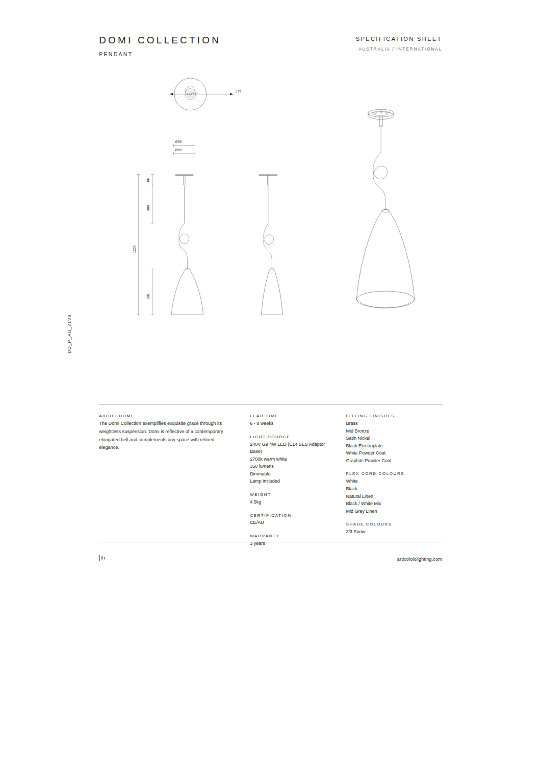Domi Collection
Pendant
Specification Sheet
Australia / International
DO_P_AU_21V3
275 Ø95 Ø89 66 400 1200 380
About Domi
The Domi Collection exemplifies exquisite grace through its weightless suspension. Domi is reflective of a contemporary elongated bell and complements any space with refined elegance.
Lead Time
6 - 8 weeks
Light Source
240V G9 4W LED (E14 SES Adaptor Base)
2700k warm white
350 lumens
Dimmable
Lamp included
Weight
4.5kg
Certification
CE/AU
Warranty
3 years
Fitting Finishes
Brass
Mid Bronze
Satin Nickel
Black Electroplate
White Powder Coat
Graphite Powder Coat
Flex Cord Colours
White
Black
Natural Linen
Black / White Mix
Mid Grey Linen
Shade Colours
2/3 Snow
articolololighting.com